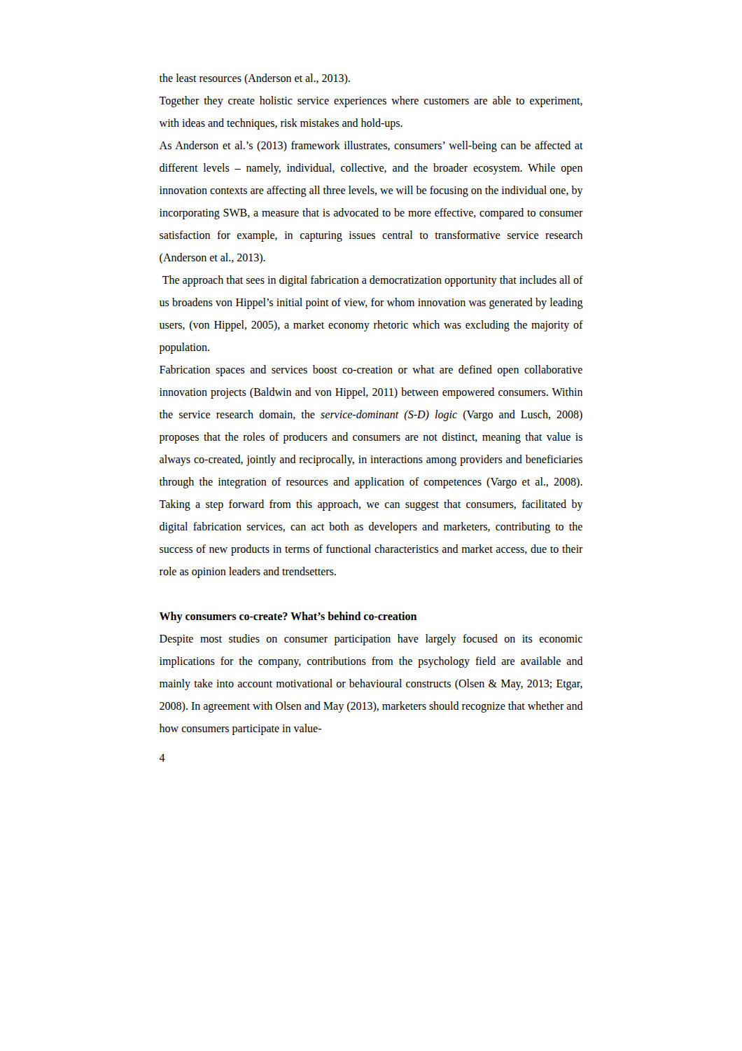the least resources (Anderson et al., 2013).
Together they create holistic service experiences where customers are able to experiment, with ideas and techniques, risk mistakes and hold-ups.
As Anderson et al.’s (2013) framework illustrates, consumers’ well-being can be affected at different levels – namely, individual, collective, and the broader ecosystem. While open innovation contexts are affecting all three levels, we will be focusing on the individual one, by incorporating SWB, a measure that is advocated to be more effective, compared to consumer satisfaction for example, in capturing issues central to transformative service research (Anderson et al., 2013).
The approach that sees in digital fabrication a democratization opportunity that includes all of us broadens von Hippel’s initial point of view, for whom innovation was generated by leading users, (von Hippel, 2005), a market economy rhetoric which was excluding the majority of population.
Fabrication spaces and services boost co-creation or what are defined open collaborative innovation projects (Baldwin and von Hippel, 2011) between empowered consumers. Within the service research domain, the service-dominant (S-D) logic (Vargo and Lusch, 2008) proposes that the roles of producers and consumers are not distinct, meaning that value is always co-created, jointly and reciprocally, in interactions among providers and beneficiaries through the integration of resources and application of competences (Vargo et al., 2008). Taking a step forward from this approach, we can suggest that consumers, facilitated by digital fabrication services, can act both as developers and marketers, contributing to the success of new products in terms of functional characteristics and market access, due to their role as opinion leaders and trendsetters.
Why consumers co-create? What’s behind co-creation
Despite most studies on consumer participation have largely focused on its economic implications for the company, contributions from the psychology field are available and mainly take into account motivational or behavioural constructs (Olsen & May, 2013; Etgar, 2008). In agreement with Olsen and May (2013), marketers should recognize that whether and how consumers participate in value-
4